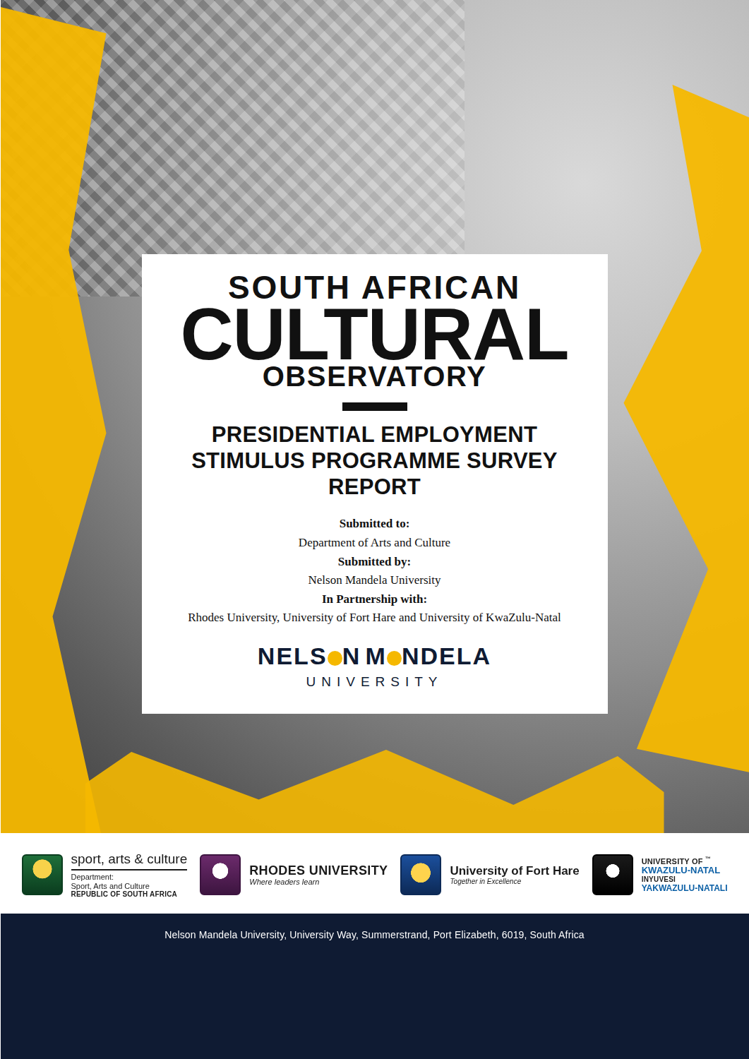SOUTH AFRICAN
CULTURAL
OBSERVATORY
PRESIDENTIAL EMPLOYMENT
STIMULUS PROGRAMME SURVEY
REPORT
Submitted to:
Department of Arts and Culture
Submitted by:
Nelson Mandela University
In Partnership with:
Rhodes University, University of Fort Hare and University of KwaZulu-Natal
NELS N M NDELA
UNIVERSITY
sport, arts & culture
Department:
Sport, Arts and Culture
REPUBLIC OF SOUTH AFRICA
RHODES UNIVERSITY
Where leaders learn
University of Fort Hare
Together in Excellence
UNIVERSITY OF ™
KWAZULU-NATAL
INYUVESI
YAKWAZULU-NATALI
Nelson Mandela University, University Way, Summerstrand, Port Elizabeth, 6019, South Africa